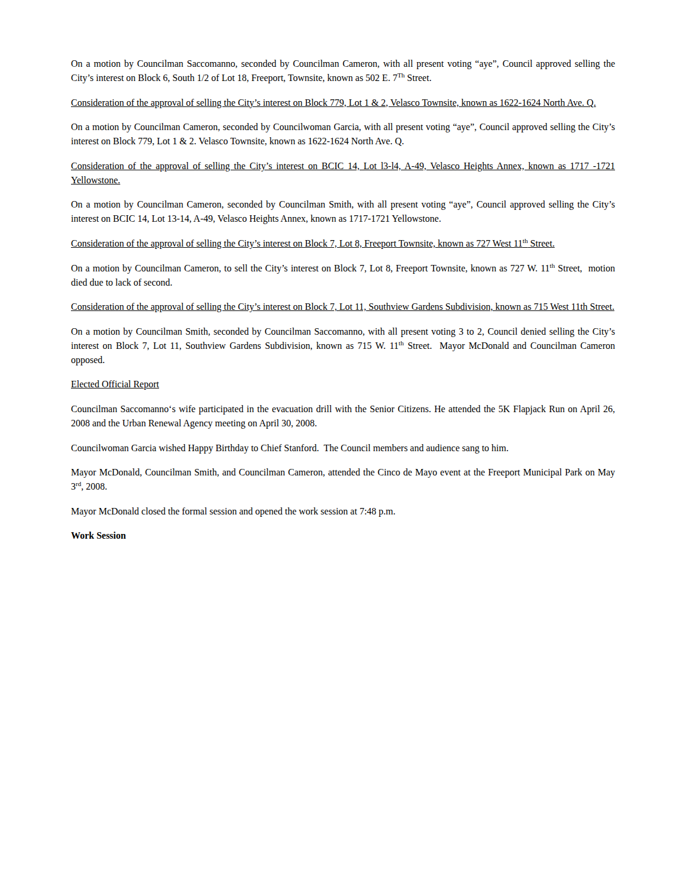On a motion by Councilman Saccomanno, seconded by Councilman Cameron, with all present voting “aye”, Council approved selling the City’s interest on Block 6, South 1/2 of Lot 18, Freeport, Townsite, known as 502 E. 7Th Street.
Consideration of the approval of selling the City’s interest on Block 779, Lot 1 & 2, Velasco Townsite, known as 1622-1624 North Ave. Q.
On a motion by Councilman Cameron, seconded by Councilwoman Garcia, with all present voting “aye”, Council approved selling the City’s interest on Block 779, Lot 1 & 2. Velasco Townsite, known as 1622-1624 North Ave. Q.
Consideration of the approval of selling the City’s interest on BCIC 14, Lot l3-l4, A-49, Velasco Heights Annex, known as 1717 -1721 Yellowstone.
On a motion by Councilman Cameron, seconded by Councilman Smith, with all present voting “aye”, Council approved selling the City’s interest on BCIC 14, Lot 13-14, A-49, Velasco Heights Annex, known as 1717-1721 Yellowstone.
Consideration of the approval of selling the City’s interest on Block 7, Lot 8, Freeport Townsite, known as 727 West 11th Street.
On a motion by Councilman Cameron, to sell the City’s interest on Block 7, Lot 8, Freeport Townsite, known as 727 W. 11th Street, motion died due to lack of second.
Consideration of the approval of selling the City’s interest on Block 7, Lot 11, Southview Gardens Subdivision, known as 715 West 11th Street.
On a motion by Councilman Smith, seconded by Councilman Saccomanno, with all present voting 3 to 2, Council denied selling the City’s interest on Block 7, Lot 11, Southview Gardens Subdivision, known as 715 W. 11th Street. Mayor McDonald and Councilman Cameron opposed.
Elected Official Report
Councilman Saccomanno‘s wife participated in the evacuation drill with the Senior Citizens. He attended the 5K Flapjack Run on April 26, 2008 and the Urban Renewal Agency meeting on April 30, 2008.
Councilwoman Garcia wished Happy Birthday to Chief Stanford. The Council members and audience sang to him.
Mayor McDonald, Councilman Smith, and Councilman Cameron, attended the Cinco de Mayo event at the Freeport Municipal Park on May 3rd, 2008.
Mayor McDonald closed the formal session and opened the work session at 7:48 p.m.
Work Session